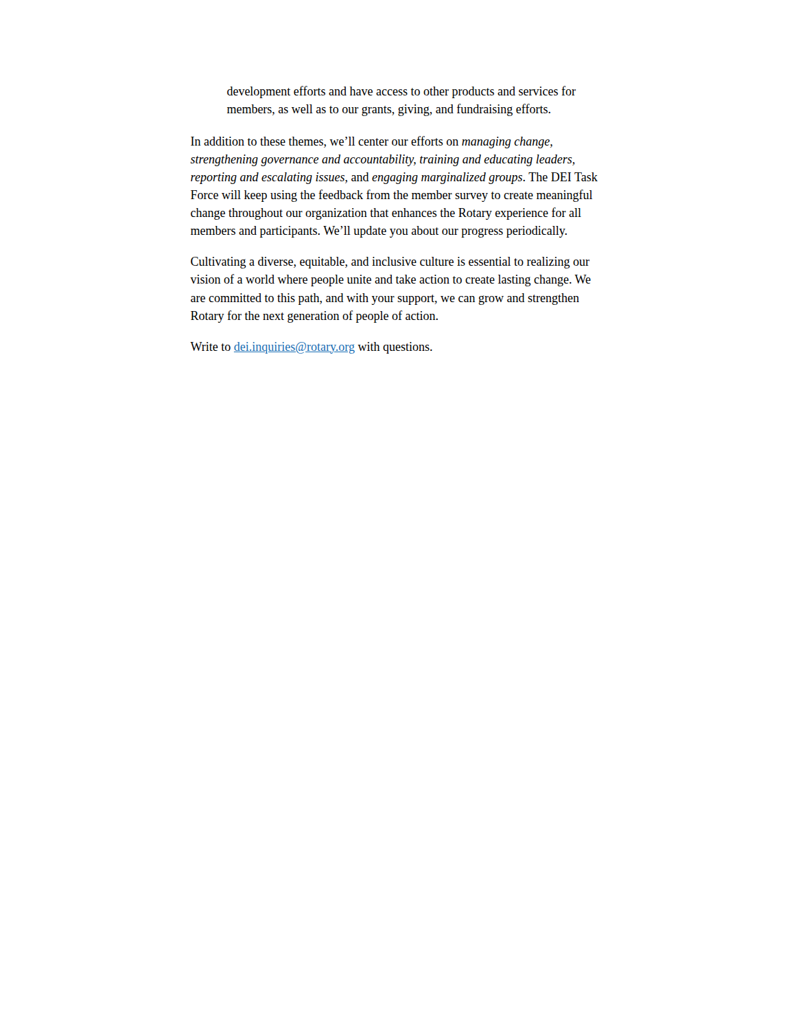development efforts and have access to other products and services for members, as well as to our grants, giving, and fundraising efforts.
In addition to these themes, we’ll center our efforts on managing change, strengthening governance and accountability, training and educating leaders, reporting and escalating issues, and engaging marginalized groups. The DEI Task Force will keep using the feedback from the member survey to create meaningful change throughout our organization that enhances the Rotary experience for all members and participants. We’ll update you about our progress periodically.
Cultivating a diverse, equitable, and inclusive culture is essential to realizing our vision of a world where people unite and take action to create lasting change. We are committed to this path, and with your support, we can grow and strengthen Rotary for the next generation of people of action.
Write to dei.inquiries@rotary.org with questions.